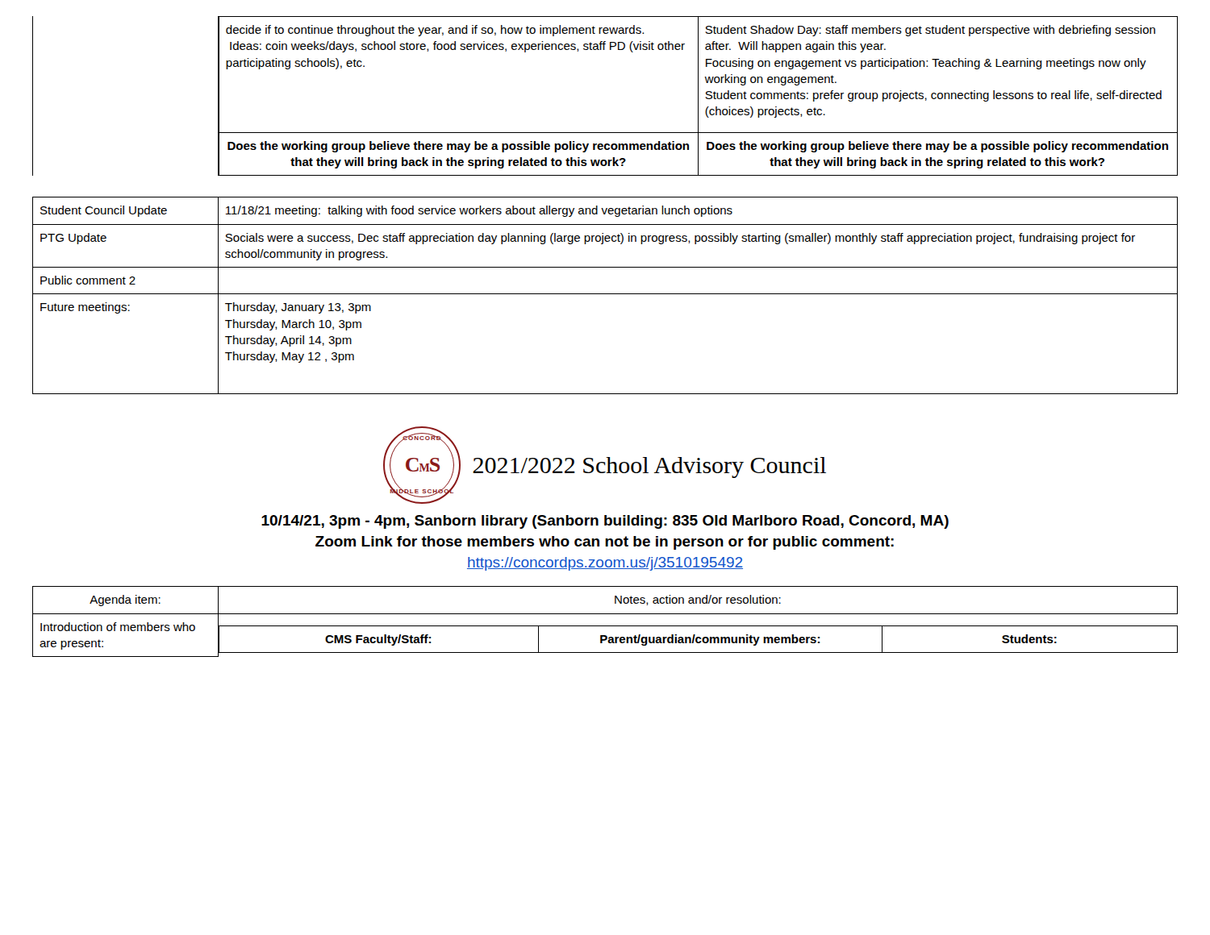| | / decide if to continue throughout the year, and if so, how to implement rewards. Ideas: coin weeks/days, school store, food services, experiences, staff PD (visit other participating schools), etc. / Student Shadow Day: staff members get student perspective with debriefing session after. Will happen again this year. Focusing on engagement vs participation: Teaching & Learning meetings now only working on engagement. Student comments: prefer group projects, connecting lessons to real life, self-directed (choices) projects, etc. / / Does the working group believe there may be a possible policy recommendation that they will bring back in the spring related to this work? / Does the working group believe there may be a possible policy recommendation that they will bring back in the spring related to this work? / |
| Student Council Update | 11/18/21 meeting: talking with food service workers about allergy and vegetarian lunch options |
| PTG Update | Socials were a success, Dec staff appreciation day planning (large project) in progress, possibly starting (smaller) monthly staff appreciation project, fundraising project for school/community in progress. |
| Public comment 2 | |
| Future meetings: | Thursday, January 13, 3pm Thursday, March 10, 3pm Thursday, April 14, 3pm Thursday, May 12 , 3pm |
CONCORD
CMS
MIDDLE SCHOOL
2021/2022 School Advisory Council
10/14/21, 3pm - 4pm, Sanborn library (Sanborn building: 835 Old Marlboro Road, Concord, MA)
Zoom Link for those members who can not be in person or for public comment:
https://concordps.zoom.us/j/3510195492
| Agenda item: | Notes, action and/or resolution: |
| Introduction of members who are present: | / CMS Faculty/Staff: / Parent/guardian/community members: / Students: / |